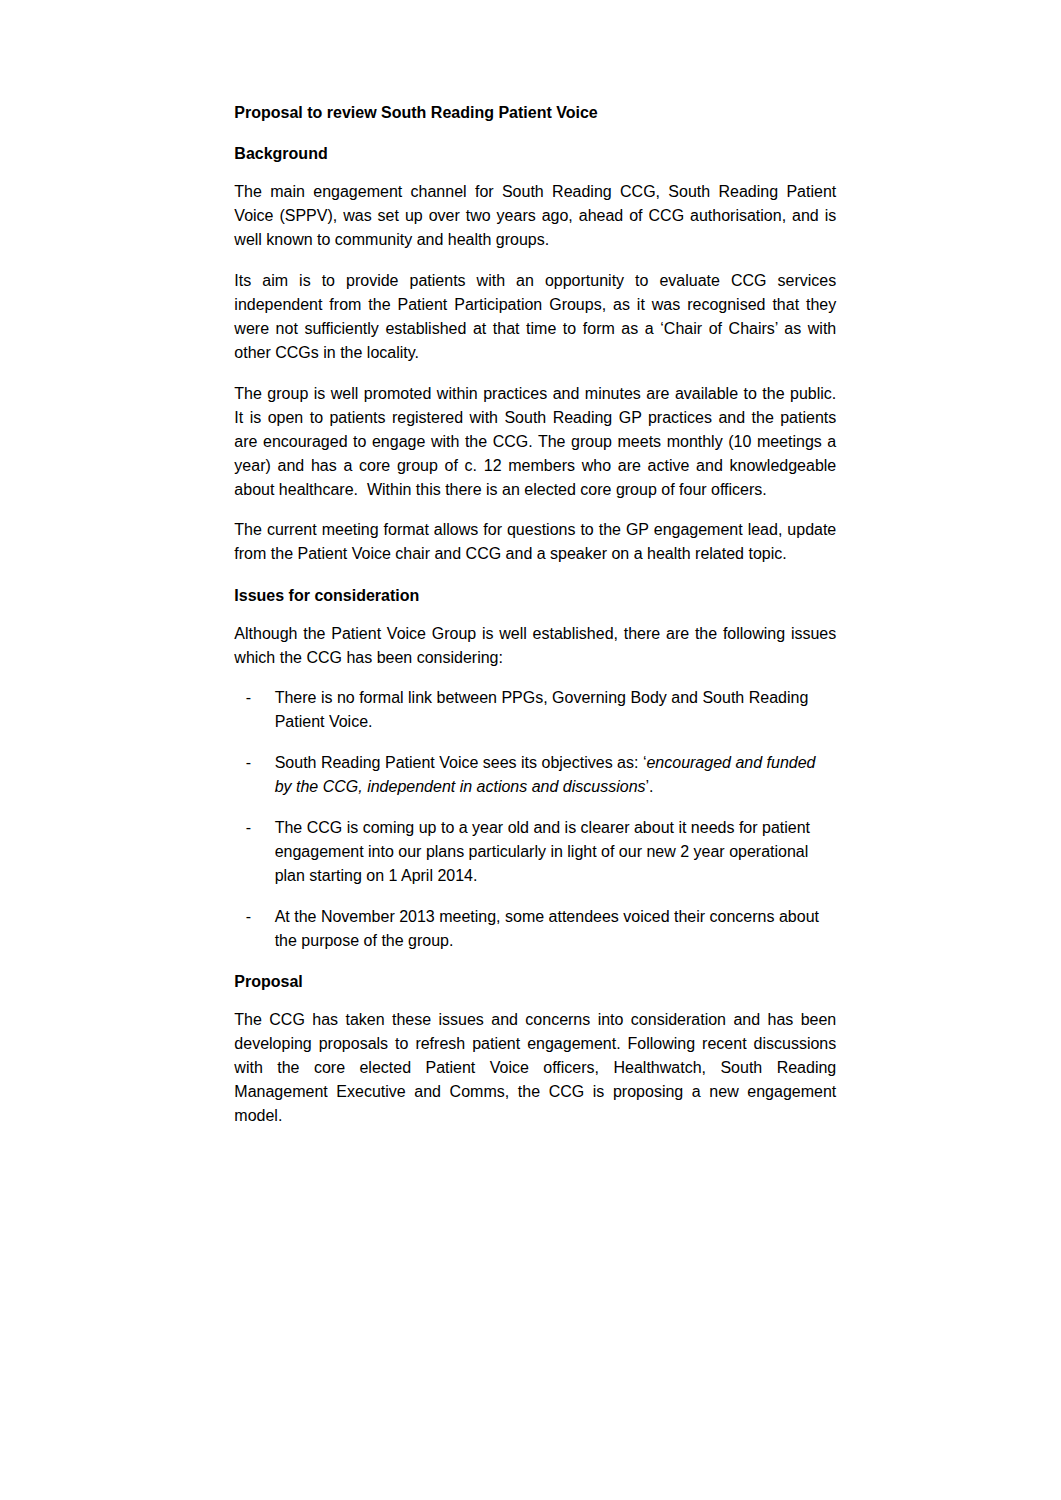Proposal to review South Reading Patient Voice
Background
The main engagement channel for South Reading CCG, South Reading Patient Voice (SPPV), was set up over two years ago, ahead of CCG authorisation, and is well known to community and health groups.
Its aim is to provide patients with an opportunity to evaluate CCG services independent from the Patient Participation Groups, as it was recognised that they were not sufficiently established at that time to form as a ‘Chair of Chairs’ as with other CCGs in the locality.
The group is well promoted within practices and minutes are available to the public. It is open to patients registered with South Reading GP practices and the patients are encouraged to engage with the CCG. The group meets monthly (10 meetings a year) and has a core group of c. 12 members who are active and knowledgeable about healthcare. Within this there is an elected core group of four officers.
The current meeting format allows for questions to the GP engagement lead, update from the Patient Voice chair and CCG and a speaker on a health related topic.
Issues for consideration
Although the Patient Voice Group is well established, there are the following issues which the CCG has been considering:
There is no formal link between PPGs, Governing Body and South Reading Patient Voice.
South Reading Patient Voice sees its objectives as: ‘encouraged and funded by the CCG, independent in actions and discussions’.
The CCG is coming up to a year old and is clearer about it needs for patient engagement into our plans particularly in light of our new 2 year operational plan starting on 1 April 2014.
At the November 2013 meeting, some attendees voiced their concerns about the purpose of the group.
Proposal
The CCG has taken these issues and concerns into consideration and has been developing proposals to refresh patient engagement. Following recent discussions with the core elected Patient Voice officers, Healthwatch, South Reading Management Executive and Comms, the CCG is proposing a new engagement model.